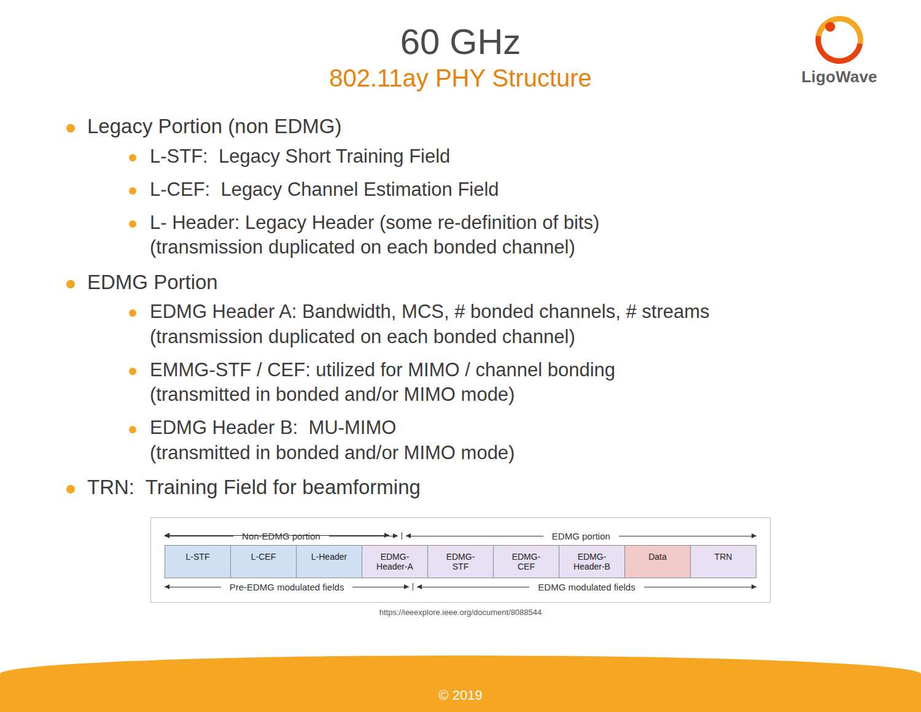LigoWave
60 GHz
802.11ay PHY Structure
Legacy Portion (non EDMG)
L-STF: Legacy Short Training Field
L-CEF: Legacy Channel Estimation Field
L- Header: Legacy Header (some re-definition of bits) (transmission duplicated on each bonded channel)
EDMG Portion
EDMG Header A: Bandwidth, MCS, # bonded channels, # streams (transmission duplicated on each bonded channel)
EMMG-STF / CEF: utilized for MIMO / channel bonding (transmitted in bonded and/or MIMO mode)
EDMG Header B: MU-MIMO (transmitted in bonded and/or MIMO mode)
TRN: Training Field for beamforming
Non-EDMG portion
EDMG portion
L-STF
L-CEF
L-Header
EDMG-
Header-A
EDMG-
STF
EDMG-
CEF
EDMG-
Header-B
Data
TRN
Pre-EDMG modulated fields
EDMG modulated fields
https://ieeexplore.ieee.org/document/8088544
© 2019